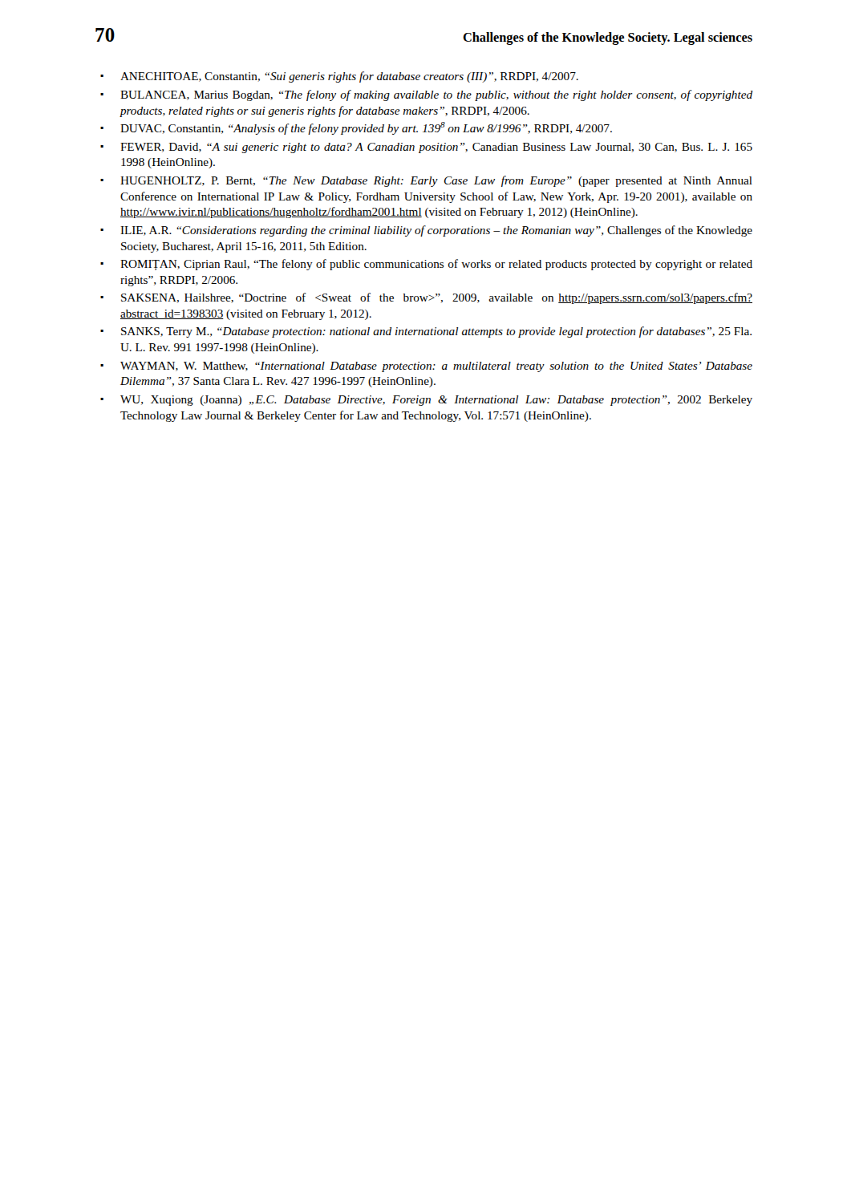70
Challenges of the Knowledge Society. Legal sciences
ANECHITOAE, Constantin, “Sui generis rights for database creators (III)”, RRDPI, 4/2007.
BULANCEA, Marius Bogdan, “The felony of making available to the public, without the right holder consent, of copyrighted products, related rights or sui generis rights for database makers”, RRDPI, 4/2006.
DUVAC, Constantin, “Analysis of the felony provided by art. 1398 on Law 8/1996”, RRDPI, 4/2007.
FEWER, David, “A sui generic right to data? A Canadian position”, Canadian Business Law Journal, 30 Can, Bus. L. J. 165 1998 (HeinOnline).
HUGENHOLTZ, P. Bernt, “The New Database Right: Early Case Law from Europe” (paper presented at Ninth Annual Conference on International IP Law & Policy, Fordham University School of Law, New York, Apr. 19-20 2001), available on http://www.ivir.nl/publications/hugenholtz/fordham2001.html (visited on February 1, 2012) (HeinOnline).
ILIE, A.R. “Considerations regarding the criminal liability of corporations – the Romanian way”, Challenges of the Knowledge Society, Bucharest, April 15-16, 2011, 5th Edition.
ROMIȚAN, Ciprian Raul, “The felony of public communications of works or related products protected by copyright or related rights”, RRDPI, 2/2006.
SAKSENA, Hailshree, “Doctrine of <Sweat of the brow>”, 2009, available on http://papers.ssrn.com/sol3/papers.cfm?abstract_id=1398303 (visited on February 1, 2012).
SANKS, Terry M., “Database protection: national and international attempts to provide legal protection for databases”, 25 Fla. U. L. Rev. 991 1997-1998 (HeinOnline).
WAYMAN, W. Matthew, “International Database protection: a multilateral treaty solution to the United States’ Database Dilemma”, 37 Santa Clara L. Rev. 427 1996-1997 (HeinOnline).
WU, Xuqiong (Joanna) „E.C. Database Directive, Foreign & International Law: Database protection”, 2002 Berkeley Technology Law Journal & Berkeley Center for Law and Technology, Vol. 17:571 (HeinOnline).